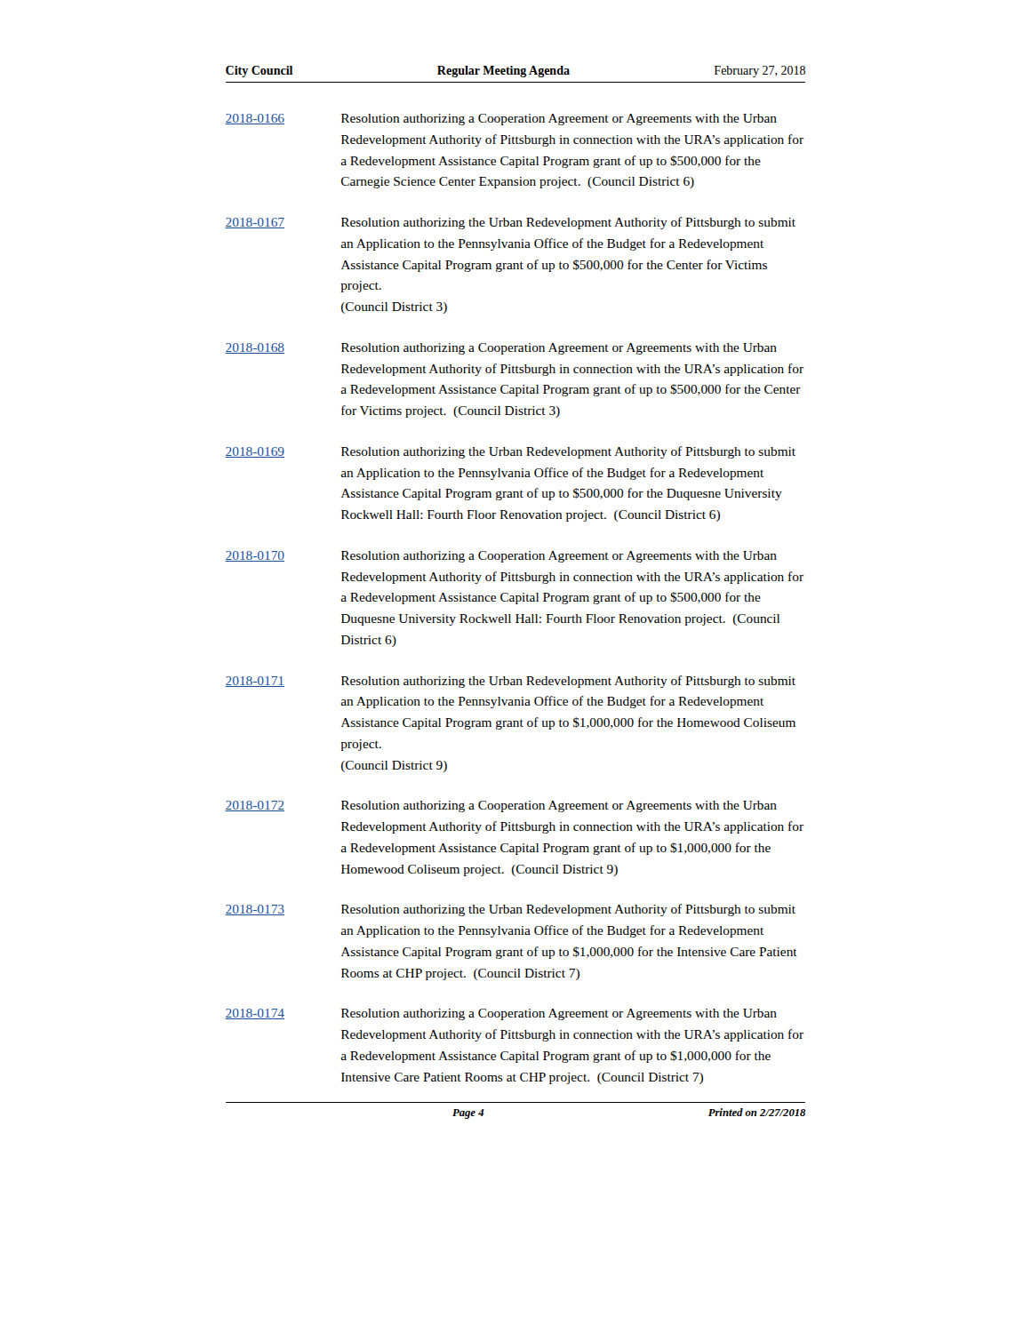City Council
Regular Meeting Agenda
February 27, 2018
2018-0166
Resolution authorizing a Cooperation Agreement or Agreements with the Urban Redevelopment Authority of Pittsburgh in connection with the URA’s application for a Redevelopment Assistance Capital Program grant of up to $500,000 for the Carnegie Science Center Expansion project. (Council District 6)
2018-0167
Resolution authorizing the Urban Redevelopment Authority of Pittsburgh to submit an Application to the Pennsylvania Office of the Budget for a Redevelopment Assistance Capital Program grant of up to $500,000 for the Center for Victims project.
(Council District 3)
2018-0168
Resolution authorizing a Cooperation Agreement or Agreements with the Urban Redevelopment Authority of Pittsburgh in connection with the URA’s application for a Redevelopment Assistance Capital Program grant of up to $500,000 for the Center for Victims project. (Council District 3)
2018-0169
Resolution authorizing the Urban Redevelopment Authority of Pittsburgh to submit an Application to the Pennsylvania Office of the Budget for a Redevelopment Assistance Capital Program grant of up to $500,000 for the Duquesne University Rockwell Hall: Fourth Floor Renovation project. (Council District 6)
2018-0170
Resolution authorizing a Cooperation Agreement or Agreements with the Urban Redevelopment Authority of Pittsburgh in connection with the URA’s application for a Redevelopment Assistance Capital Program grant of up to $500,000 for the Duquesne University Rockwell Hall: Fourth Floor Renovation project. (Council District 6)
2018-0171
Resolution authorizing the Urban Redevelopment Authority of Pittsburgh to submit an Application to the Pennsylvania Office of the Budget for a Redevelopment Assistance Capital Program grant of up to $1,000,000 for the Homewood Coliseum project.
(Council District 9)
2018-0172
Resolution authorizing a Cooperation Agreement or Agreements with the Urban Redevelopment Authority of Pittsburgh in connection with the URA’s application for a Redevelopment Assistance Capital Program grant of up to $1,000,000 for the Homewood Coliseum project. (Council District 9)
2018-0173
Resolution authorizing the Urban Redevelopment Authority of Pittsburgh to submit an Application to the Pennsylvania Office of the Budget for a Redevelopment Assistance Capital Program grant of up to $1,000,000 for the Intensive Care Patient Rooms at CHP project. (Council District 7)
2018-0174
Resolution authorizing a Cooperation Agreement or Agreements with the Urban Redevelopment Authority of Pittsburgh in connection with the URA’s application for a Redevelopment Assistance Capital Program grant of up to $1,000,000 for the Intensive Care Patient Rooms at CHP project. (Council District 7)
Page 4
Printed on 2/27/2018